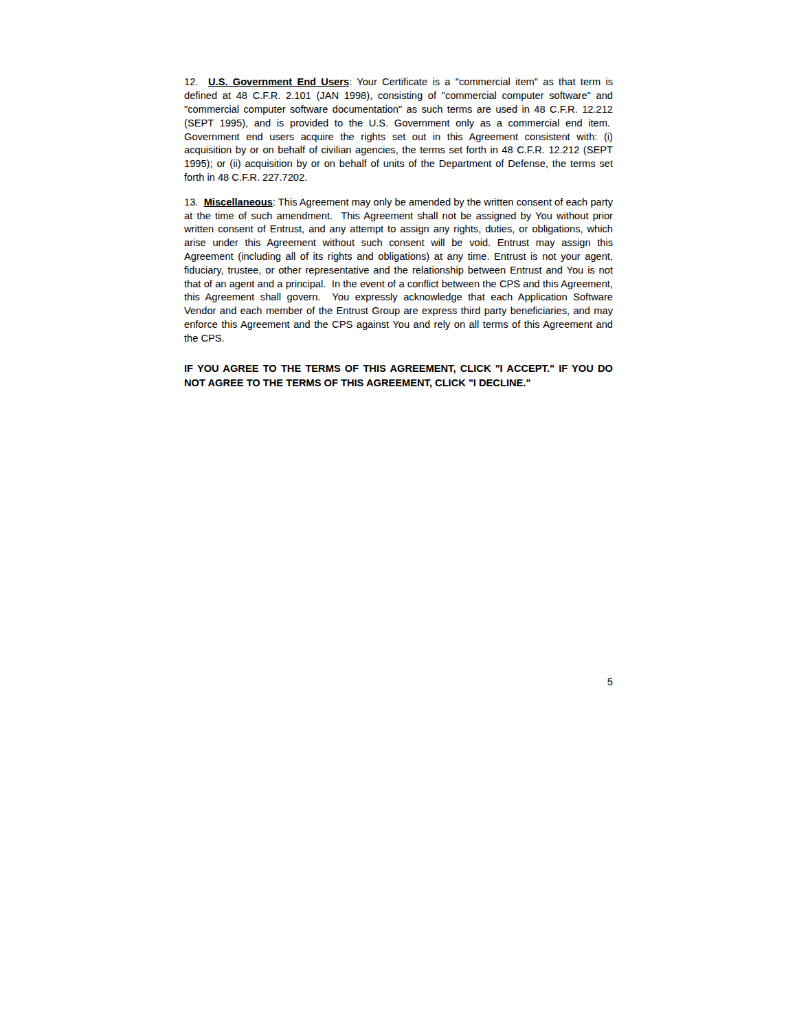12. U.S. Government End Users: Your Certificate is a "commercial item" as that term is defined at 48 C.F.R. 2.101 (JAN 1998), consisting of "commercial computer software" and "commercial computer software documentation" as such terms are used in 48 C.F.R. 12.212 (SEPT 1995), and is provided to the U.S. Government only as a commercial end item. Government end users acquire the rights set out in this Agreement consistent with: (i) acquisition by or on behalf of civilian agencies, the terms set forth in 48 C.F.R. 12.212 (SEPT 1995); or (ii) acquisition by or on behalf of units of the Department of Defense, the terms set forth in 48 C.F.R. 227.7202.
13. Miscellaneous: This Agreement may only be amended by the written consent of each party at the time of such amendment. This Agreement shall not be assigned by You without prior written consent of Entrust, and any attempt to assign any rights, duties, or obligations, which arise under this Agreement without such consent will be void. Entrust may assign this Agreement (including all of its rights and obligations) at any time. Entrust is not your agent, fiduciary, trustee, or other representative and the relationship between Entrust and You is not that of an agent and a principal. In the event of a conflict between the CPS and this Agreement, this Agreement shall govern. You expressly acknowledge that each Application Software Vendor and each member of the Entrust Group are express third party beneficiaries, and may enforce this Agreement and the CPS against You and rely on all terms of this Agreement and the CPS.
IF YOU AGREE TO THE TERMS OF THIS AGREEMENT, CLICK "I ACCEPT." IF YOU DO NOT AGREE TO THE TERMS OF THIS AGREEMENT, CLICK "I DECLINE."
5